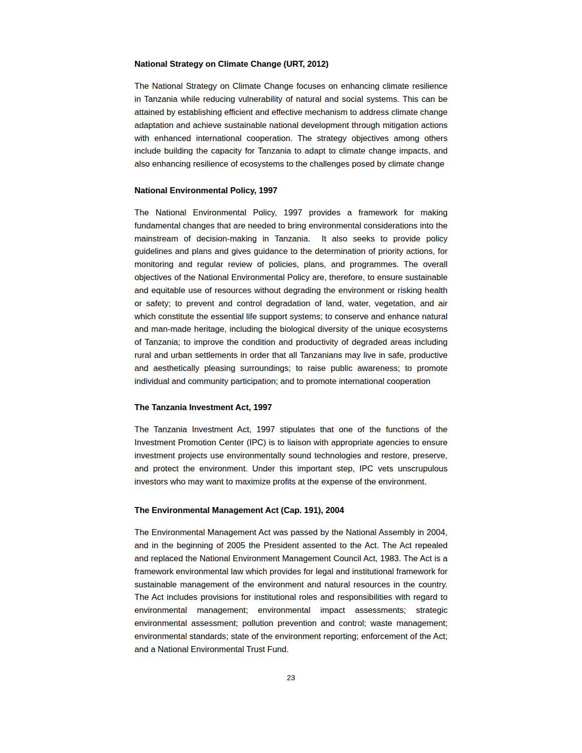National Strategy on Climate Change (URT, 2012)
The National Strategy on Climate Change focuses on enhancing climate resilience in Tanzania while reducing vulnerability of natural and social systems. This can be attained by establishing efficient and effective mechanism to address climate change adaptation and achieve sustainable national development through mitigation actions with enhanced international cooperation. The strategy objectives among others include building the capacity for Tanzania to adapt to climate change impacts, and also enhancing resilience of ecosystems to the challenges posed by climate change
National Environmental Policy, 1997
The National Environmental Policy, 1997 provides a framework for making fundamental changes that are needed to bring environmental considerations into the mainstream of decision-making in Tanzania. It also seeks to provide policy guidelines and plans and gives guidance to the determination of priority actions, for monitoring and regular review of policies, plans, and programmes. The overall objectives of the National Environmental Policy are, therefore, to ensure sustainable and equitable use of resources without degrading the environment or risking health or safety; to prevent and control degradation of land, water, vegetation, and air which constitute the essential life support systems; to conserve and enhance natural and man-made heritage, including the biological diversity of the unique ecosystems of Tanzania; to improve the condition and productivity of degraded areas including rural and urban settlements in order that all Tanzanians may live in safe, productive and aesthetically pleasing surroundings; to raise public awareness; to promote individual and community participation; and to promote international cooperation
The Tanzania Investment Act, 1997
The Tanzania Investment Act, 1997 stipulates that one of the functions of the Investment Promotion Center (IPC) is to liaison with appropriate agencies to ensure investment projects use environmentally sound technologies and restore, preserve, and protect the environment. Under this important step, IPC vets unscrupulous investors who may want to maximize profits at the expense of the environment.
The Environmental Management Act (Cap. 191), 2004
The Environmental Management Act was passed by the National Assembly in 2004, and in the beginning of 2005 the President assented to the Act. The Act repealed and replaced the National Environment Management Council Act, 1983. The Act is a framework environmental law which provides for legal and institutional framework for sustainable management of the environment and natural resources in the country. The Act includes provisions for institutional roles and responsibilities with regard to environmental management; environmental impact assessments; strategic environmental assessment; pollution prevention and control; waste management; environmental standards; state of the environment reporting; enforcement of the Act; and a National Environmental Trust Fund.
23